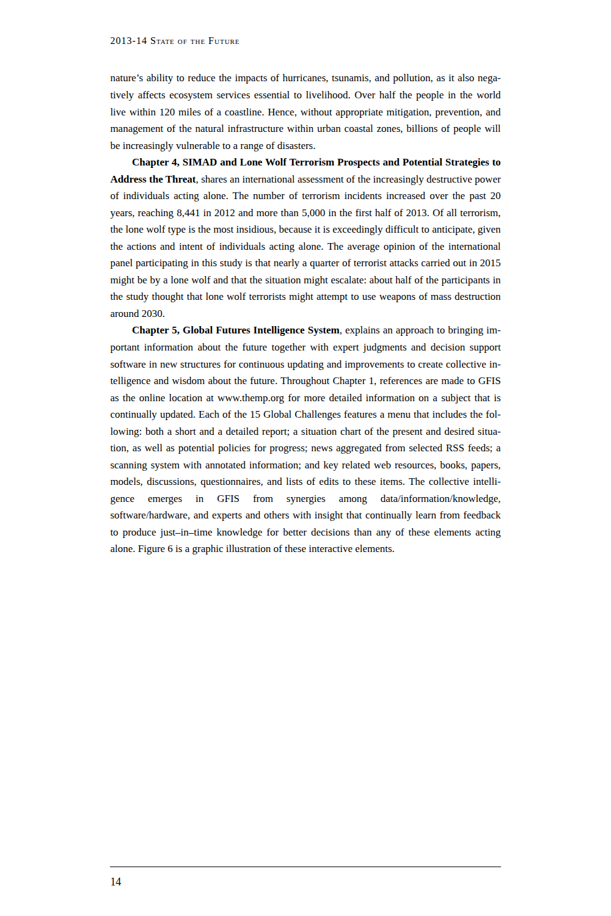2013-14 State of the Future
nature’s ability to reduce the impacts of hurricanes, tsunamis, and pollution, as it also negatively affects ecosystem services essential to livelihood. Over half the people in the world live within 120 miles of a coastline. Hence, without appropriate mitigation, prevention, and management of the natural infrastructure within urban coastal zones, billions of people will be increasingly vulnerable to a range of disasters.
Chapter 4, SIMAD and Lone Wolf Terrorism Prospects and Potential Strategies to Address the Threat, shares an international assessment of the increasingly destructive power of individuals acting alone. The number of terrorism incidents increased over the past 20 years, reaching 8,441 in 2012 and more than 5,000 in the first half of 2013. Of all terrorism, the lone wolf type is the most insidious, because it is exceedingly difficult to anticipate, given the actions and intent of individuals acting alone. The average opinion of the international panel participating in this study is that nearly a quarter of terrorist attacks carried out in 2015 might be by a lone wolf and that the situation might escalate: about half of the participants in the study thought that lone wolf terrorists might attempt to use weapons of mass destruction around 2030.
Chapter 5, Global Futures Intelligence System, explains an approach to bringing important information about the future together with expert judgments and decision support software in new structures for continuous updating and improvements to create collective intelligence and wisdom about the future. Throughout Chapter 1, references are made to GFIS as the online location at www.themp.org for more detailed information on a subject that is continually updated. Each of the 15 Global Challenges features a menu that includes the following: both a short and a detailed report; a situation chart of the present and desired situation, as well as potential policies for progress; news aggregated from selected RSS feeds; a scanning system with annotated information; and key related web resources, books, papers, models, discussions, questionnaires, and lists of edits to these items. The collective intelligence emerges in GFIS from synergies among data/information/knowledge, software/hardware, and experts and others with insight that continually learn from feedback to produce just–in–time knowledge for better decisions than any of these elements acting alone. Figure 6 is a graphic illustration of these interactive elements.
14